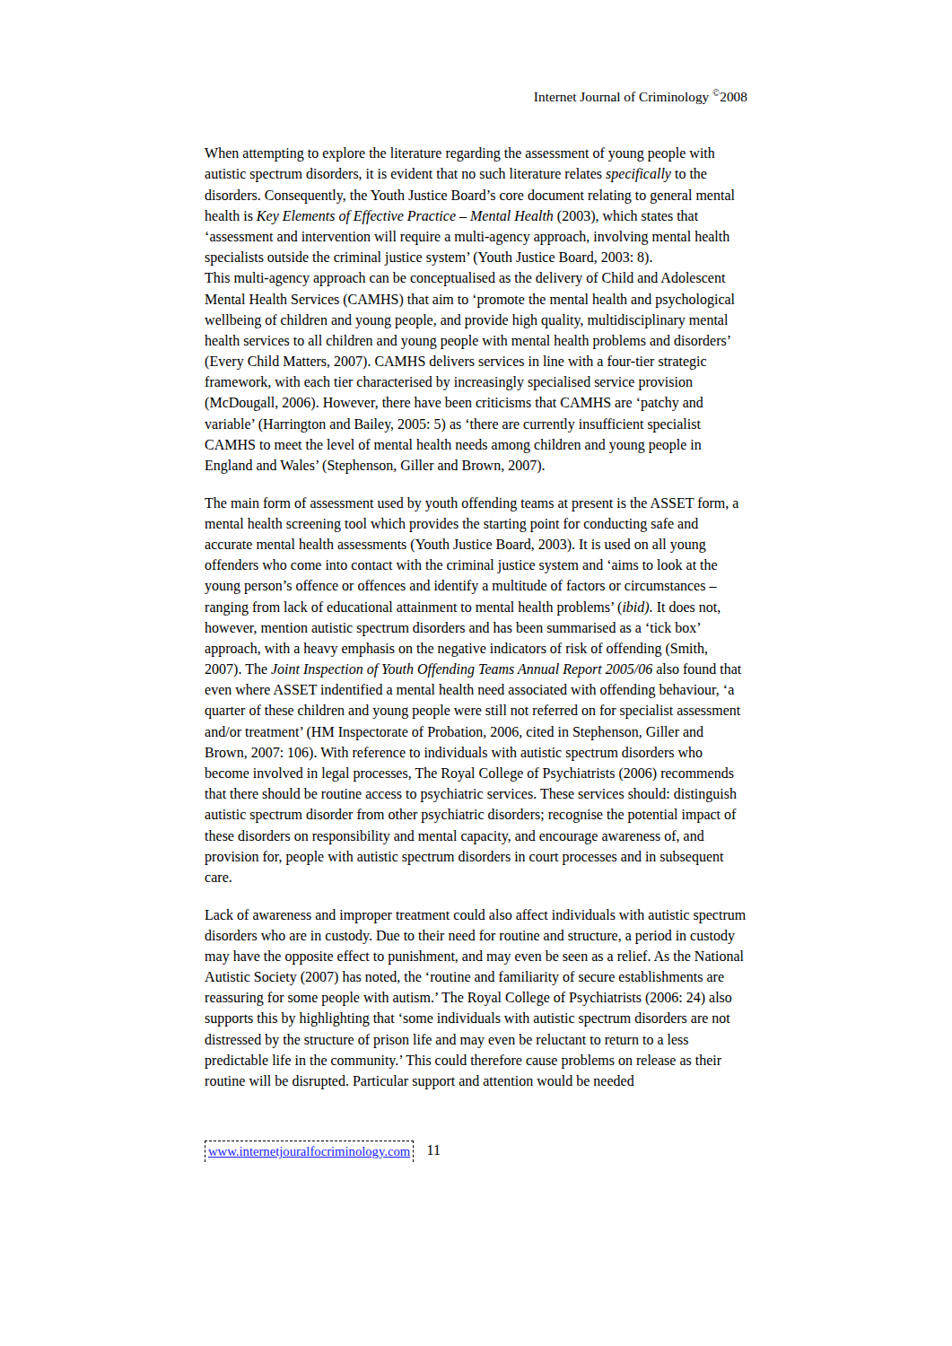Internet Journal of Criminology ©2008
When attempting to explore the literature regarding the assessment of young people with autistic spectrum disorders, it is evident that no such literature relates specifically to the disorders. Consequently, the Youth Justice Board’s core document relating to general mental health is Key Elements of Effective Practice – Mental Health (2003), which states that ‘assessment and intervention will require a multi-agency approach, involving mental health specialists outside the criminal justice system’ (Youth Justice Board, 2003: 8).
This multi-agency approach can be conceptualised as the delivery of Child and Adolescent Mental Health Services (CAMHS) that aim to ‘promote the mental health and psychological wellbeing of children and young people, and provide high quality, multidisciplinary mental health services to all children and young people with mental health problems and disorders’ (Every Child Matters, 2007). CAMHS delivers services in line with a four-tier strategic framework, with each tier characterised by increasingly specialised service provision (McDougall, 2006). However, there have been criticisms that CAMHS are ‘patchy and variable’ (Harrington and Bailey, 2005: 5) as ‘there are currently insufficient specialist CAMHS to meet the level of mental health needs among children and young people in England and Wales’ (Stephenson, Giller and Brown, 2007).
The main form of assessment used by youth offending teams at present is the ASSET form, a mental health screening tool which provides the starting point for conducting safe and accurate mental health assessments (Youth Justice Board, 2003). It is used on all young offenders who come into contact with the criminal justice system and ‘aims to look at the young person’s offence or offences and identify a multitude of factors or circumstances – ranging from lack of educational attainment to mental health problems’ (ibid). It does not, however, mention autistic spectrum disorders and has been summarised as a ‘tick box’ approach, with a heavy emphasis on the negative indicators of risk of offending (Smith, 2007). The Joint Inspection of Youth Offending Teams Annual Report 2005/06 also found that even where ASSET indentified a mental health need associated with offending behaviour, ‘a quarter of these children and young people were still not referred on for specialist assessment and/or treatment’ (HM Inspectorate of Probation, 2006, cited in Stephenson, Giller and Brown, 2007: 106). With reference to individuals with autistic spectrum disorders who become involved in legal processes, The Royal College of Psychiatrists (2006) recommends that there should be routine access to psychiatric services. These services should: distinguish autistic spectrum disorder from other psychiatric disorders; recognise the potential impact of these disorders on responsibility and mental capacity, and encourage awareness of, and provision for, people with autistic spectrum disorders in court processes and in subsequent care.
Lack of awareness and improper treatment could also affect individuals with autistic spectrum disorders who are in custody. Due to their need for routine and structure, a period in custody may have the opposite effect to punishment, and may even be seen as a relief. As the National Autistic Society (2007) has noted, the ‘routine and familiarity of secure establishments are reassuring for some people with autism.’ The Royal College of Psychiatrists (2006: 24) also supports this by highlighting that ‘some individuals with autistic spectrum disorders are not distressed by the structure of prison life and may even be reluctant to return to a less predictable life in the community.’ This could therefore cause problems on release as their routine will be disrupted. Particular support and attention would be needed
www.internetjouralfocriminology.com 11